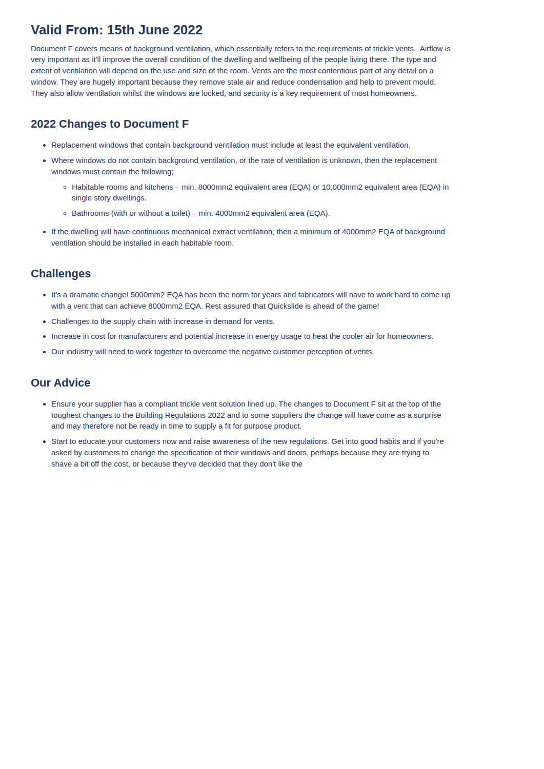Valid From: 15th June 2022
Document F covers means of background ventilation, which essentially refers to the requirements of trickle vents. Airflow is very important as it'll improve the overall condition of the dwelling and wellbeing of the people living there. The type and extent of ventilation will depend on the use and size of the room. Vents are the most contentious part of any detail on a window. They are hugely important because they remove stale air and reduce condensation and help to prevent mould. They also allow ventilation whilst the windows are locked, and security is a key requirement of most homeowners.
2022 Changes to Document F
Replacement windows that contain background ventilation must include at least the equivalent ventilation.
Where windows do not contain background ventilation, or the rate of ventilation is unknown, then the replacement windows must contain the following;
Habitable rooms and kitchens – min. 8000mm2 equivalent area (EQA) or 10,000mm2 equivalent area (EQA) in single story dwellings.
Bathrooms (with or without a toilet) – min. 4000mm2 equivalent area (EQA).
If the dwelling will have continuous mechanical extract ventilation, then a minimum of 4000mm2 EQA of background ventilation should be installed in each habitable room.
Challenges
It's a dramatic change! 5000mm2 EQA has been the norm for years and fabricators will have to work hard to come up with a vent that can achieve 8000mm2 EQA. Rest assured that Quickslide is ahead of the game!
Challenges to the supply chain with increase in demand for vents.
Increase in cost for manufacturers and potential increase in energy usage to heat the cooler air for homeowners.
Our industry will need to work together to overcome the negative customer perception of vents.
Our Advice
Ensure your supplier has a compliant trickle vent solution lined up. The changes to Document F sit at the top of the toughest changes to the Building Regulations 2022 and to some suppliers the change will have come as a surprise and may therefore not be ready in time to supply a fit for purpose product.
Start to educate your customers now and raise awareness of the new regulations. Get into good habits and if you're asked by customers to change the specification of their windows and doors, perhaps because they are trying to shave a bit off the cost, or because they've decided that they don't like the